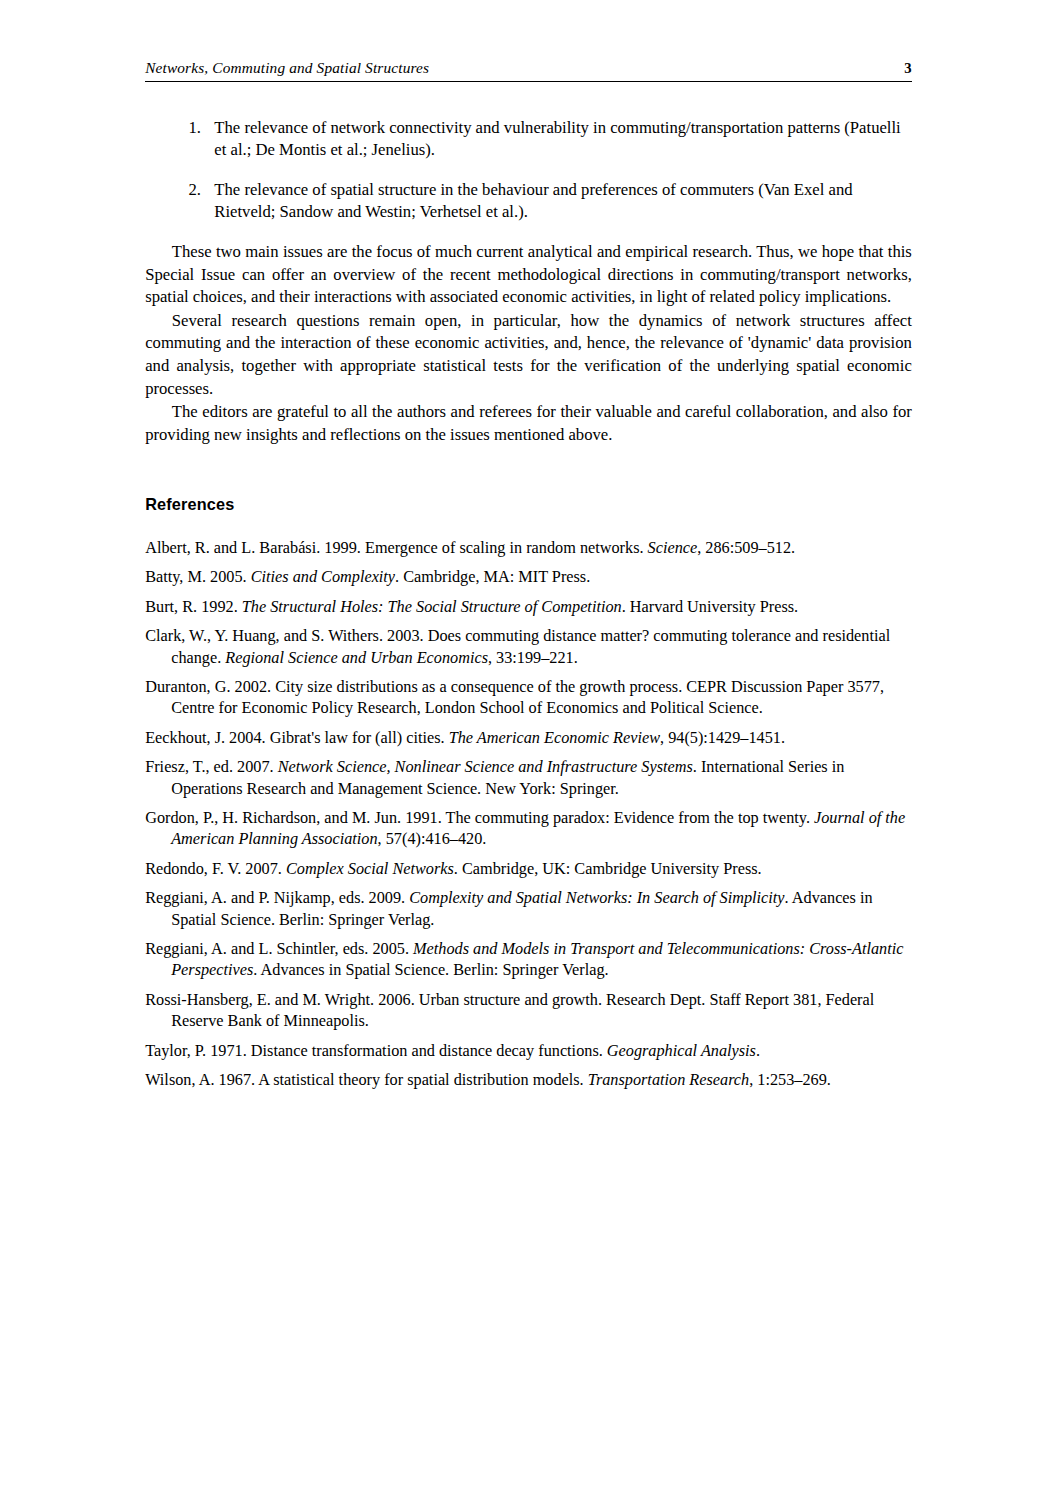Networks, Commuting and Spatial Structures 3
The relevance of network connectivity and vulnerability in commuting/transportation patterns (Patuelli et al.; De Montis et al.; Jenelius).
The relevance of spatial structure in the behaviour and preferences of commuters (Van Exel and Rietveld; Sandow and Westin; Verhetsel et al.).
These two main issues are the focus of much current analytical and empirical research. Thus, we hope that this Special Issue can offer an overview of the recent methodological directions in commuting/transport networks, spatial choices, and their interactions with associated economic activities, in light of related policy implications.
Several research questions remain open, in particular, how the dynamics of network structures affect commuting and the interaction of these economic activities, and, hence, the relevance of 'dynamic' data provision and analysis, together with appropriate statistical tests for the verification of the underlying spatial economic processes.
The editors are grateful to all the authors and referees for their valuable and careful collaboration, and also for providing new insights and reflections on the issues mentioned above.
References
Albert, R. and L. Barabási. 1999. Emergence of scaling in random networks. Science, 286:509–512.
Batty, M. 2005. Cities and Complexity. Cambridge, MA: MIT Press.
Burt, R. 1992. The Structural Holes: The Social Structure of Competition. Harvard University Press.
Clark, W., Y. Huang, and S. Withers. 2003. Does commuting distance matter? commuting tolerance and residential change. Regional Science and Urban Economics, 33:199–221.
Duranton, G. 2002. City size distributions as a consequence of the growth process. CEPR Discussion Paper 3577, Centre for Economic Policy Research, London School of Economics and Political Science.
Eeckhout, J. 2004. Gibrat's law for (all) cities. The American Economic Review, 94(5):1429–1451.
Friesz, T., ed. 2007. Network Science, Nonlinear Science and Infrastructure Systems. International Series in Operations Research and Management Science. New York: Springer.
Gordon, P., H. Richardson, and M. Jun. 1991. The commuting paradox: Evidence from the top twenty. Journal of the American Planning Association, 57(4):416–420.
Redondo, F. V. 2007. Complex Social Networks. Cambridge, UK: Cambridge University Press.
Reggiani, A. and P. Nijkamp, eds. 2009. Complexity and Spatial Networks: In Search of Simplicity. Advances in Spatial Science. Berlin: Springer Verlag.
Reggiani, A. and L. Schintler, eds. 2005. Methods and Models in Transport and Telecommunications: Cross-Atlantic Perspectives. Advances in Spatial Science. Berlin: Springer Verlag.
Rossi-Hansberg, E. and M. Wright. 2006. Urban structure and growth. Research Dept. Staff Report 381, Federal Reserve Bank of Minneapolis.
Taylor, P. 1971. Distance transformation and distance decay functions. Geographical Analysis.
Wilson, A. 1967. A statistical theory for spatial distribution models. Transportation Research, 1:253–269.